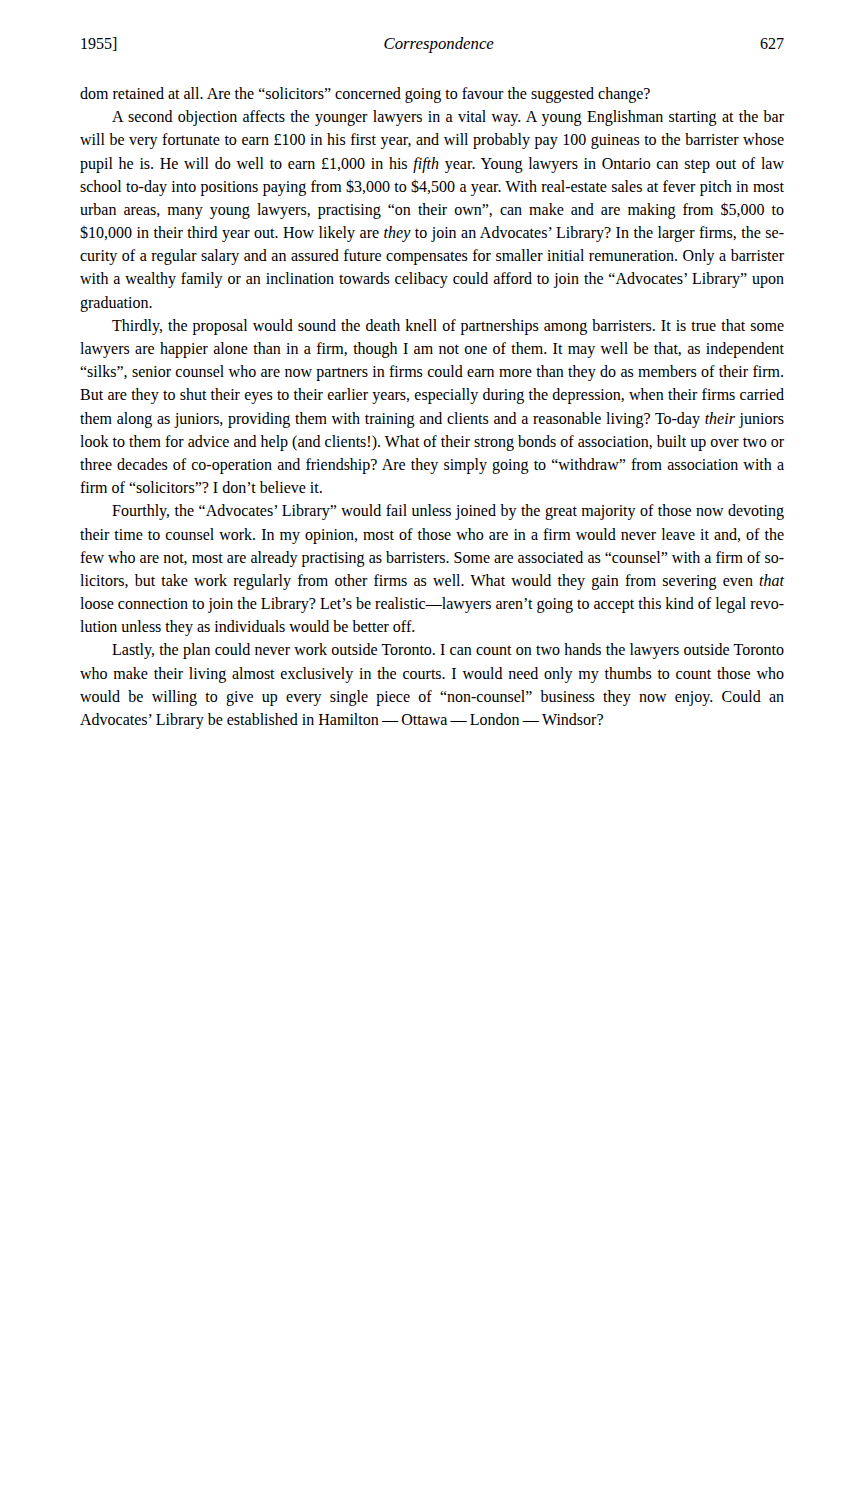1955] Correspondence 627
dom retained at all. Are the “solicitors” concerned going to favour the suggested change?
A second objection affects the younger lawyers in a vital way. A young Englishman starting at the bar will be very fortunate to earn £100 in his first year, and will probably pay 100 guineas to the barrister whose pupil he is. He will do well to earn £1,000 in his fifth year. Young lawyers in Ontario can step out of law school to-day into positions paying from $3,000 to $4,500 a year. With real-estate sales at fever pitch in most urban areas, many young lawyers, practising “on their own”, can make and are making from $5,000 to $10,000 in their third year out. How likely are they to join an Advocates’ Library? In the larger firms, the security of a regular salary and an assured future compensates for smaller initial remuneration. Only a barrister with a wealthy family or an inclination towards celibacy could afford to join the “Advocates’ Library” upon graduation.
Thirdly, the proposal would sound the death knell of partnerships among barristers. It is true that some lawyers are happier alone than in a firm, though I am not one of them. It may well be that, as independent “silks”, senior counsel who are now partners in firms could earn more than they do as members of their firm. But are they to shut their eyes to their earlier years, especially during the depression, when their firms carried them along as juniors, providing them with training and clients and a reasonable living? To-day their juniors look to them for advice and help (and clients!). What of their strong bonds of association, built up over two or three decades of co-operation and friendship? Are they simply going to “withdraw” from association with a firm of “solicitors”? I don’t believe it.
Fourthly, the “Advocates’ Library” would fail unless joined by the great majority of those now devoting their time to counsel work. In my opinion, most of those who are in a firm would never leave it and, of the few who are not, most are already practising as barristers. Some are associated as “counsel” with a firm of solicitors, but take work regularly from other firms as well. What would they gain from severing even that loose connection to join the Library? Let’s be realistic—lawyers aren’t going to accept this kind of legal revolution unless they as individuals would be better off.
Lastly, the plan could never work outside Toronto. I can count on two hands the lawyers outside Toronto who make their living almost exclusively in the courts. I would need only my thumbs to count those who would be willing to give up every single piece of “non-counsel” business they now enjoy. Could an Advocates’ Library be established in Hamilton — Ottawa — London — Windsor?